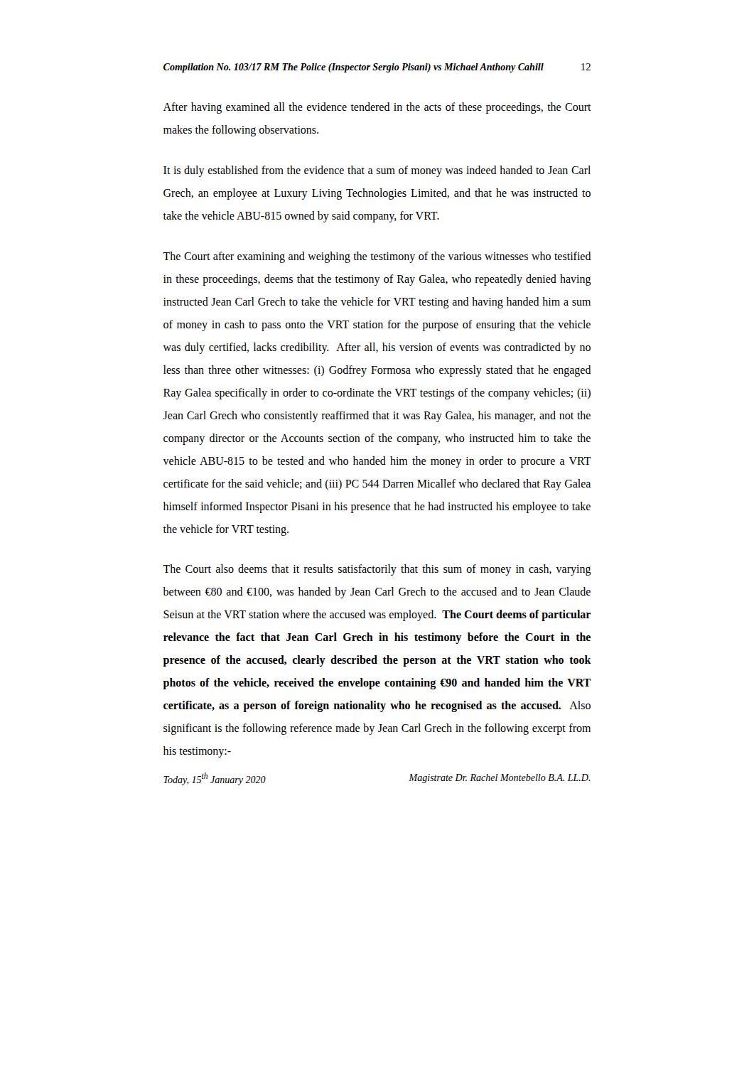Compilation No. 103/17 RM The Police (Inspector Sergio Pisani) vs Michael Anthony Cahill
12
After having examined all the evidence tendered in the acts of these proceedings, the Court makes the following observations.
It is duly established from the evidence that a sum of money was indeed handed to Jean Carl Grech, an employee at Luxury Living Technologies Limited, and that he was instructed to take the vehicle ABU-815 owned by said company, for VRT.
The Court after examining and weighing the testimony of the various witnesses who testified in these proceedings, deems that the testimony of Ray Galea, who repeatedly denied having instructed Jean Carl Grech to take the vehicle for VRT testing and having handed him a sum of money in cash to pass onto the VRT station for the purpose of ensuring that the vehicle was duly certified, lacks credibility. After all, his version of events was contradicted by no less than three other witnesses: (i) Godfrey Formosa who expressly stated that he engaged Ray Galea specifically in order to co-ordinate the VRT testings of the company vehicles; (ii) Jean Carl Grech who consistently reaffirmed that it was Ray Galea, his manager, and not the company director or the Accounts section of the company, who instructed him to take the vehicle ABU-815 to be tested and who handed him the money in order to procure a VRT certificate for the said vehicle; and (iii) PC 544 Darren Micallef who declared that Ray Galea himself informed Inspector Pisani in his presence that he had instructed his employee to take the vehicle for VRT testing.
The Court also deems that it results satisfactorily that this sum of money in cash, varying between €80 and €100, was handed by Jean Carl Grech to the accused and to Jean Claude Seisun at the VRT station where the accused was employed. The Court deems of particular relevance the fact that Jean Carl Grech in his testimony before the Court in the presence of the accused, clearly described the person at the VRT station who took photos of the vehicle, received the envelope containing €90 and handed him the VRT certificate, as a person of foreign nationality who he recognised as the accused. Also significant is the following reference made by Jean Carl Grech in the following excerpt from his testimony:-
Today, 15th January 2020
Magistrate Dr. Rachel Montebello B.A. LL.D.